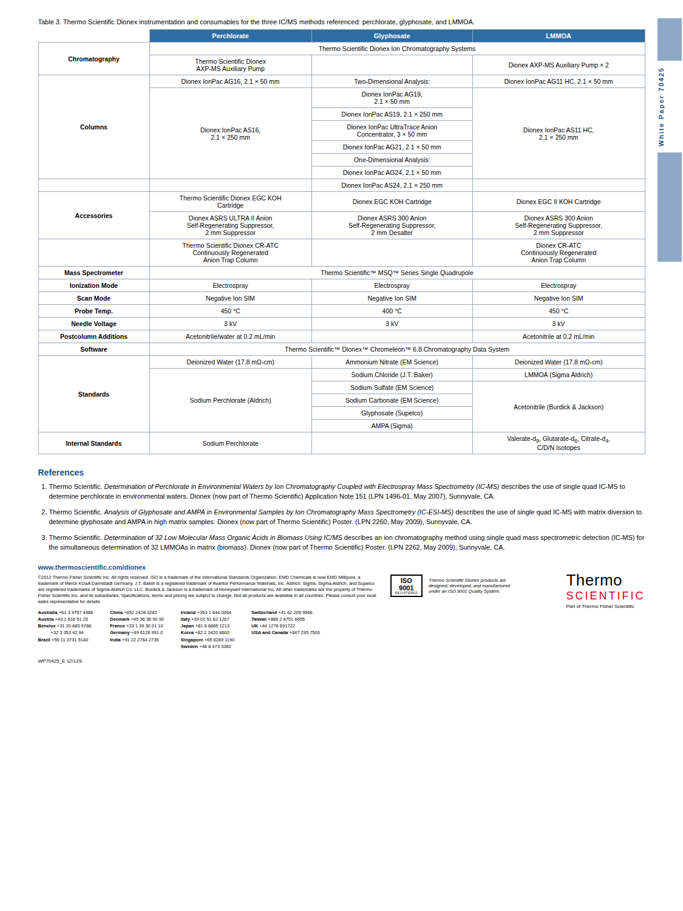White Paper 70425
Table 3. Thermo Scientific Dionex instrumentation and consumables for the three IC/MS methods referenced: perchlorate, glyphosate, and LMMOA.
| | Perchlorate | Glyphosate | LMMOA |
| --- | --- | --- | --- |
| Chromatography | Thermo Scientific Dionex Ion Chromatography Systems |
| Thermo Scientific Dionex AXP-MS Auxiliary Pump | | Dionex AXP-MS Auxiliary Pump × 2 |
| Columns | Dionex IonPac AG16, 2.1 × 50 mm | Two-Dimensional Analysis: | Dionex IonPac AG11 HC, 2.1 × 50 mm |
| Dionex IonPac AS16, 2.1 × 250 mm | Dionex IonPac AG19, 2.1 × 50 mm | Dionex IonPac AS11 HC, 2.1 × 250 mm |
| Dionex IonPac AS19, 2.1 × 250 mm |
| Dionex IonPac UltraTrace Anion Concentrator, 3 × 50 mm |
| Dionex IonPac AG21, 2.1 × 50 mm |
| One-Dimensional Analysis: |
| Dionex IonPac AG24, 2.1 × 50 mm |
| | | Dionex IonPac AS24, 2.1 × 250 mm | |
| Accessories | Thermo Scientific Dionex EGC KOH Cartridge | Dionex EGC KOH Cartridge | Dionex EGC II KOH Cartridge |
| Dionex ASRS ULTRA II Anion Self-Regenerating Suppressor, 2 mm Suppressor |
| Dionex ASRS 300 Anion Self-Regenerating Suppressor, 2 mm Desalter | Dionex ASRS 300 Anion Self-Regenerating Suppressor, 2 mm Suppressor |
| | Thermo Scientific Dionex CR-ATC Continuously Regenerated Anion Trap Column | | Dionex CR-ATC Continuously Regenerated Anion Trap Column |
| Mass Spectrometer | Thermo Scientific™ MSQ™ Series Single Quadrupole |
| Ionization Mode | Electrospray | Electrospray | Electrospray |
| Scan Mode | Negative Ion SIM | Negative Ion SIM | Negative Ion SIM |
| Probe Temp. | 450 °C | 400 °C | 450 °C |
| Needle Voltage | 3 kV | 3 kV | 3 kV |
| Postcolumn Additions | Acetonitrile/water at 0.2 mL/min | | Acetonitrile at 0.2 mL/min |
| Software | Thermo Scientific™ Dionex™ Chromeleon™ 6.8 Chromatography Data System |
| Standards | Deionized Water (17.8 mΩ-cm) | Ammonium Nitrate (EM Science) | Deionized Water (17.8 mΩ-cm) |
| Sodium Perchlorate (Aldrich) | Sodium Chloride (J.T. Baker) | LMMOA (Sigma Aldrich) |
| Sodium Sulfate (EM Science) | Acetonitrile (Burdick & Jackson) |
| Sodium Carbonate (EM Science) |
| Glyphosate (Supelco) |
| AMPA (Sigma) |
| Internal Standards | Sodium Perchlorate | | Valerate-d 9 , Glutarate-d 6 , Citrate-d 4 , C/D/N Isotopes |
References
Thermo Scientific. Determination of Perchlorate in Environmental Waters by Ion Chromatography Coupled with Electrospray Mass Spectrometry (IC-MS) describes the use of single quad IC-MS to determine perchlorate in environmental waters. Dionex (now part of Thermo Scientific) Application Note 151 (LPN 1496-01, May 2007), Sunnyvale, CA.
Thermo Scientific. Analysis of Glyphosate and AMPA in Environmental Samples by Ion Chromatography Mass Spectrometry (IC-ESI-MS) describes the use of single quad IC-MS with matrix diversion to determine glyphosate and AMPA in high matrix samples. Dionex (now part of Thermo Scientific) Poster. (LPN 2260, May 2009), Sunnyvale, CA.
Thermo Scientific. Determination of 32 Low Molecular Mass Organic Acids in Biomass Using IC/MS describes an ion chromatography method using single quad mass spectrometric detection (IC-MS) for the simultaneous determination of 32 LMMOAs in matrix (biomass). Dionex (now part of Thermo Scientific) Poster. (LPN 2262, May 2009), Sunnyvale, CA.
www.thermoscientific.com/dionex
©2012 Thermo Fisher Scientific Inc. All rights reserved. ISO is a trademark of the International Standards Organization. EMD Chemicals is now EMD Millipore, a trademark of Merck KGaA Darmstadt Germany. J.T. Baker is a registered trademark of Avantor Performance Materials, Inc. Aldrich, Sigma, Sigma-Aldrich, and Supelco are registered trademarks of Sigma-Aldrich Co. LLC. Burdick & Jackson is a trademark of Honeywell International Inc. All other trademarks are the property of Thermo Fisher Scientific Inc. and its subsidiaries. Specifications, terms and pricing are subject to change. Not all products are available in all countries. Please consult your local sales representative for details.
ISO
9001REGISTERED Thermo Scientific Dionex products are designed, developed, and manufactured under an ISO 9001 Quality System.
Thermo
SCIENTIFIC
Part of Thermo Fisher Scientific
Australia +61 3 9757 4486
Austria +43 1 616 51 25
Benelux +31 20 683 9768
+32 3 353 42 94
Brazil +55 11 3731 5140
China +852 2428 3282
Denmark +45 36 36 90 90
France +33 1 39 30 01 10
Germany +49 6126 991 0
India +91 22 2764 2735
Ireland +353 1 644 0064
Italy +39 02 51 62 1267
Japan +81 6 6885 1213
Korea +82 2 3420 8600
Singapore +65 6289 1190
Sweden +46 8 473 3380
Switzerland +41 62 205 9966
Taiwan +886 2 8751 6655
UK +44 1276 691722
USA and Canada +847 295 7500
WP70425_E 12/12S